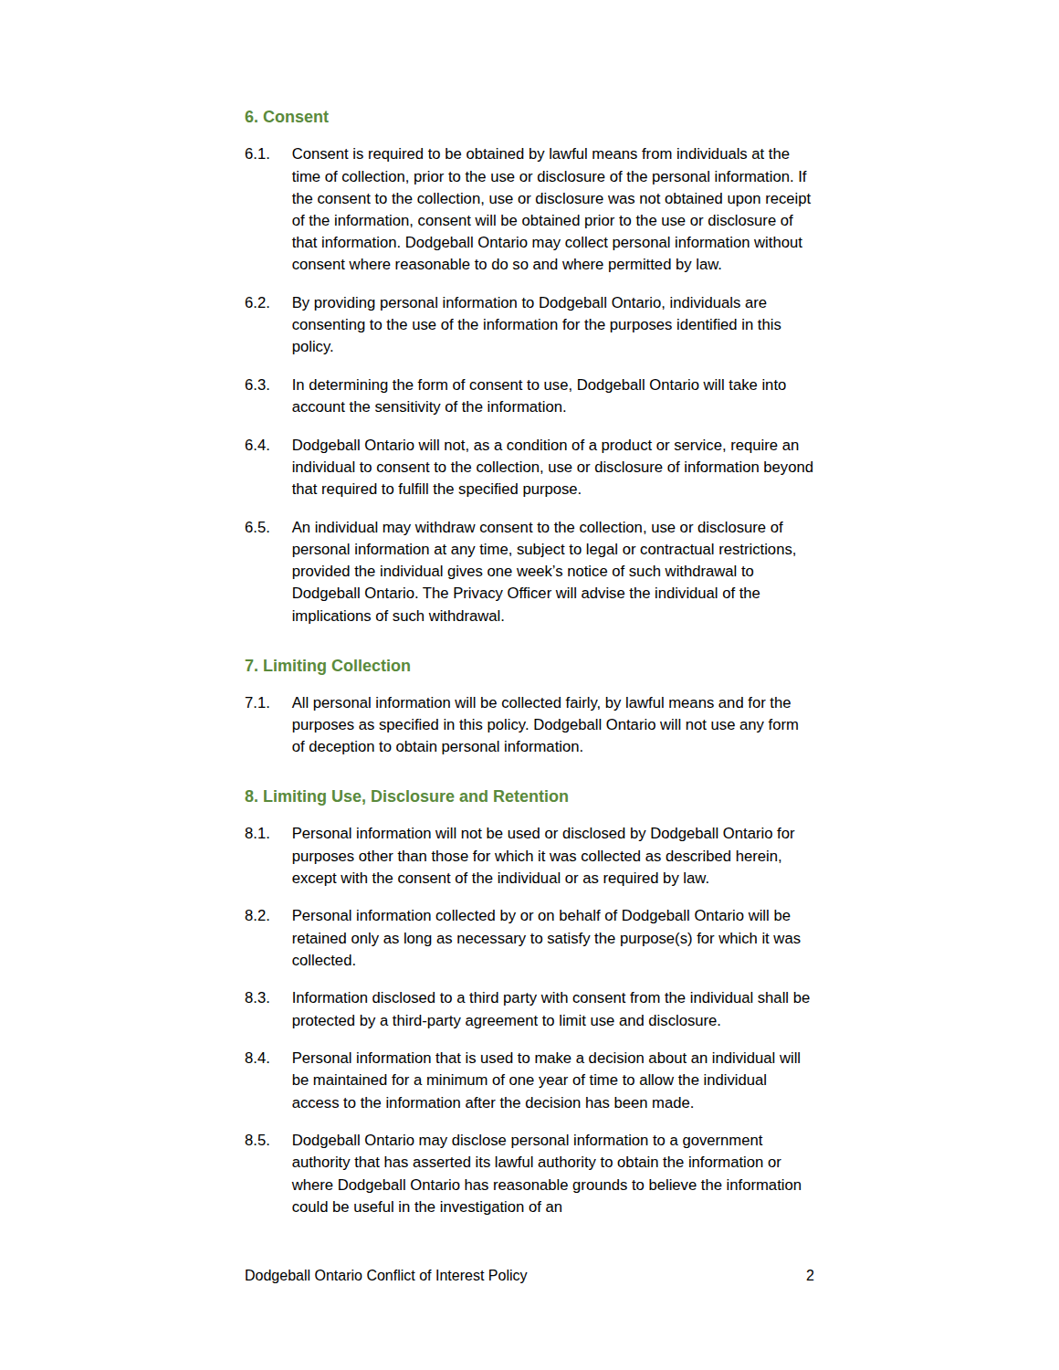6. Consent
6.1.
Consent is required to be obtained by lawful means from individuals at the time of collection, prior to the use or disclosure of the personal information. If the consent to the collection, use or disclosure was not obtained upon receipt of the information, consent will be obtained prior to the use or disclosure of that information. Dodgeball Ontario may collect personal information without consent where reasonable to do so and where permitted by law.
6.2.
By providing personal information to Dodgeball Ontario, individuals are consenting to the use of the information for the purposes identified in this policy.
6.3.
In determining the form of consent to use, Dodgeball Ontario will take into account the sensitivity of the information.
6.4.
Dodgeball Ontario will not, as a condition of a product or service, require an individual to consent to the collection, use or disclosure of information beyond that required to fulfill the specified purpose.
6.5.
An individual may withdraw consent to the collection, use or disclosure of personal information at any time, subject to legal or contractual restrictions, provided the individual gives one week’s notice of such withdrawal to Dodgeball Ontario. The Privacy Officer will advise the individual of the implications of such withdrawal.
7. Limiting Collection
7.1.
All personal information will be collected fairly, by lawful means and for the purposes as specified in this policy. Dodgeball Ontario will not use any form of deception to obtain personal information.
8. Limiting Use, Disclosure and Retention
8.1.
Personal information will not be used or disclosed by Dodgeball Ontario for purposes other than those for which it was collected as described herein, except with the consent of the individual or as required by law.
8.2.
Personal information collected by or on behalf of Dodgeball Ontario will be retained only as long as necessary to satisfy the purpose(s) for which it was collected.
8.3.
Information disclosed to a third party with consent from the individual shall be protected by a third-party agreement to limit use and disclosure.
8.4.
Personal information that is used to make a decision about an individual will be maintained for a minimum of one year of time to allow the individual access to the information after the decision has been made.
8.5.
Dodgeball Ontario may disclose personal information to a government authority that has asserted its lawful authority to obtain the information or where Dodgeball Ontario has reasonable grounds to believe the information could be useful in the investigation of an
Dodgeball Ontario Conflict of Interest Policy 2